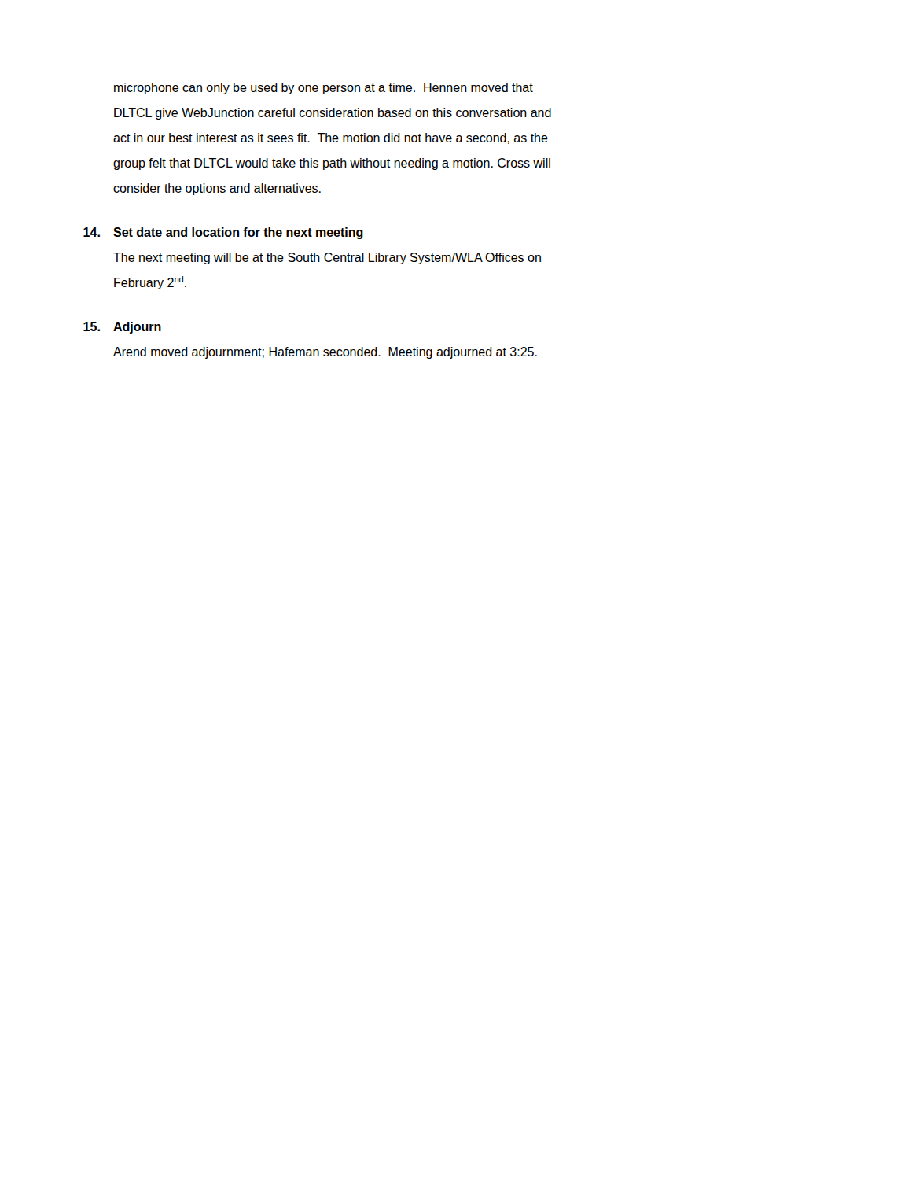microphone can only be used by one person at a time. Hennen moved that DLTCL give WebJunction careful consideration based on this conversation and act in our best interest as it sees fit. The motion did not have a second, as the group felt that DLTCL would take this path without needing a motion. Cross will consider the options and alternatives.
Set date and location for the next meeting The next meeting will be at the South Central Library System/WLA Offices on February 2nd.
Adjourn Arend moved adjournment; Hafeman seconded. Meeting adjourned at 3:25.